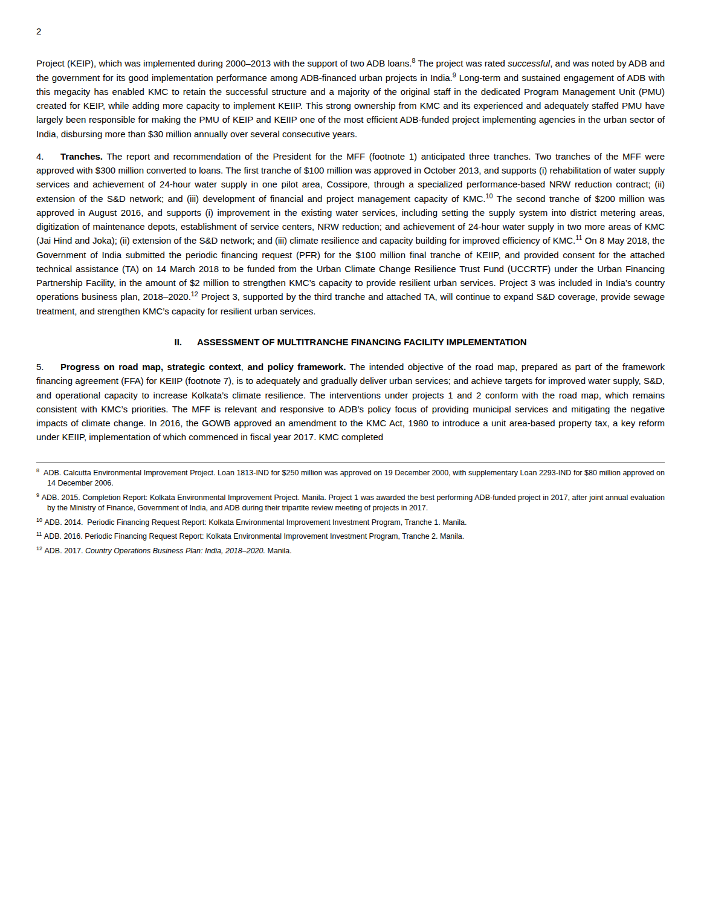2
Project (KEIP), which was implemented during 2000–2013 with the support of two ADB loans.8 The project was rated successful, and was noted by ADB and the government for its good implementation performance among ADB-financed urban projects in India.9 Long-term and sustained engagement of ADB with this megacity has enabled KMC to retain the successful structure and a majority of the original staff in the dedicated Program Management Unit (PMU) created for KEIP, while adding more capacity to implement KEIIP. This strong ownership from KMC and its experienced and adequately staffed PMU have largely been responsible for making the PMU of KEIP and KEIIP one of the most efficient ADB-funded project implementing agencies in the urban sector of India, disbursing more than $30 million annually over several consecutive years.
4. Tranches. The report and recommendation of the President for the MFF (footnote 1) anticipated three tranches. Two tranches of the MFF were approved with $300 million converted to loans. The first tranche of $100 million was approved in October 2013, and supports (i) rehabilitation of water supply services and achievement of 24-hour water supply in one pilot area, Cossipore, through a specialized performance-based NRW reduction contract; (ii) extension of the S&D network; and (iii) development of financial and project management capacity of KMC.10 The second tranche of $200 million was approved in August 2016, and supports (i) improvement in the existing water services, including setting the supply system into district metering areas, digitization of maintenance depots, establishment of service centers, NRW reduction; and achievement of 24-hour water supply in two more areas of KMC (Jai Hind and Joka); (ii) extension of the S&D network; and (iii) climate resilience and capacity building for improved efficiency of KMC.11 On 8 May 2018, the Government of India submitted the periodic financing request (PFR) for the $100 million final tranche of KEIIP, and provided consent for the attached technical assistance (TA) on 14 March 2018 to be funded from the Urban Climate Change Resilience Trust Fund (UCCRTF) under the Urban Financing Partnership Facility, in the amount of $2 million to strengthen KMC’s capacity to provide resilient urban services. Project 3 was included in India’s country operations business plan, 2018–2020.12 Project 3, supported by the third tranche and attached TA, will continue to expand S&D coverage, provide sewage treatment, and strengthen KMC’s capacity for resilient urban services.
II. ASSESSMENT OF MULTITRANCHE FINANCING FACILITY IMPLEMENTATION
5. Progress on road map, strategic context, and policy framework. The intended objective of the road map, prepared as part of the framework financing agreement (FFA) for KEIIP (footnote 7), is to adequately and gradually deliver urban services; and achieve targets for improved water supply, S&D, and operational capacity to increase Kolkata’s climate resilience. The interventions under projects 1 and 2 conform with the road map, which remains consistent with KMC’s priorities. The MFF is relevant and responsive to ADB’s policy focus of providing municipal services and mitigating the negative impacts of climate change. In 2016, the GOWB approved an amendment to the KMC Act, 1980 to introduce a unit area-based property tax, a key reform under KEIIP, implementation of which commenced in fiscal year 2017. KMC completed
8 ADB. Calcutta Environmental Improvement Project. Loan 1813-IND for $250 million was approved on 19 December 2000, with supplementary Loan 2293-IND for $80 million approved on 14 December 2006.
9 ADB. 2015. Completion Report: Kolkata Environmental Improvement Project. Manila. Project 1 was awarded the best performing ADB-funded project in 2017, after joint annual evaluation by the Ministry of Finance, Government of India, and ADB during their tripartite review meeting of projects in 2017.
10 ADB. 2014. Periodic Financing Request Report: Kolkata Environmental Improvement Investment Program, Tranche 1. Manila.
11 ADB. 2016. Periodic Financing Request Report: Kolkata Environmental Improvement Investment Program, Tranche 2. Manila.
12 ADB. 2017. Country Operations Business Plan: India, 2018–2020. Manila.